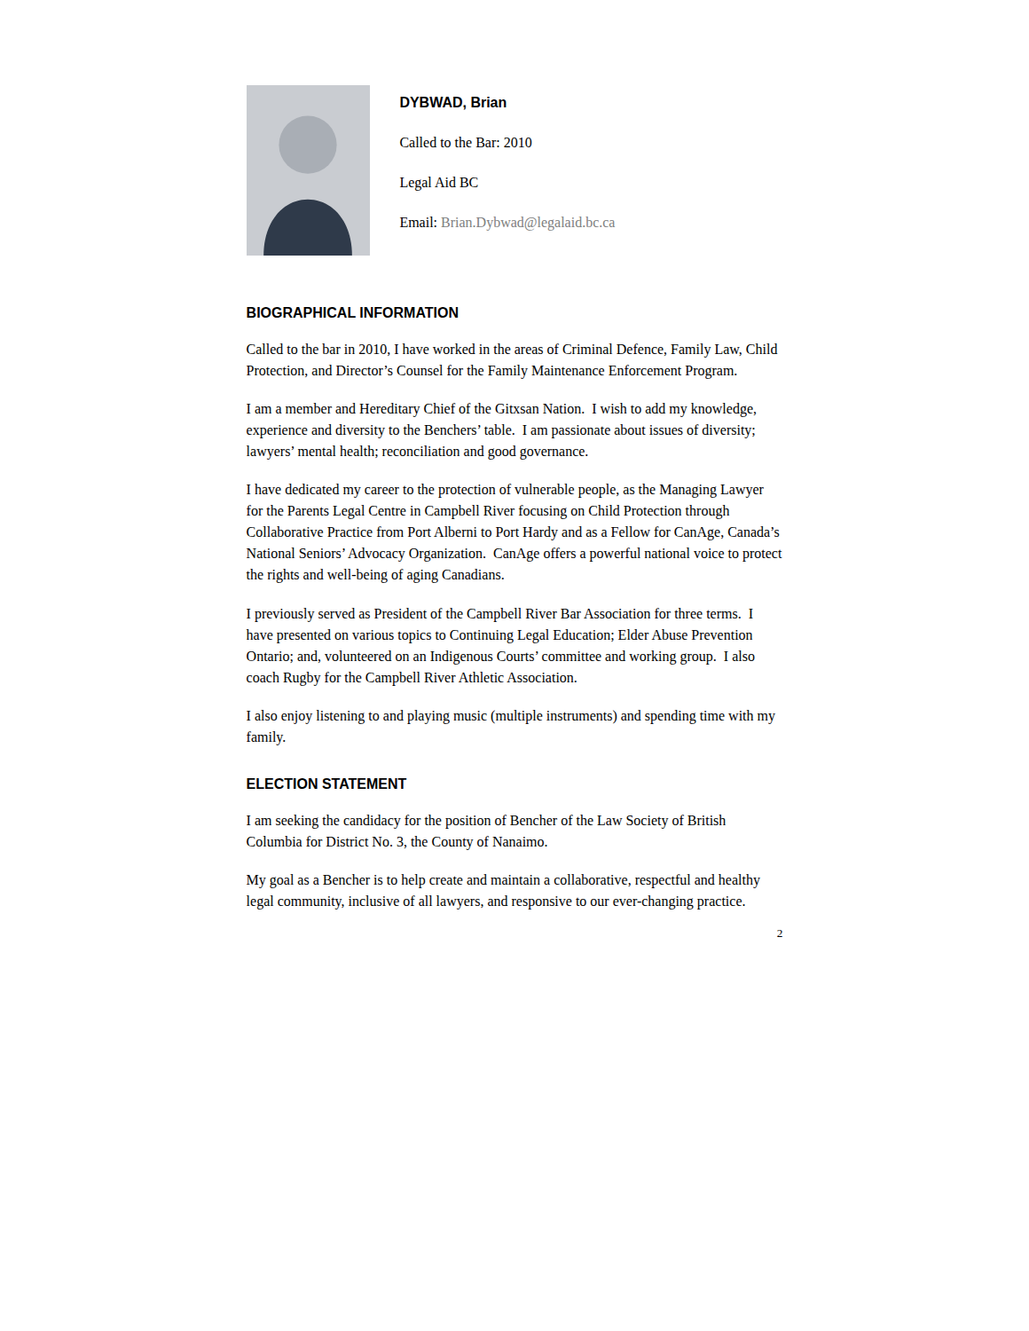DYBWAD, Brian
Called to the Bar: 2010
Legal Aid BC
Email: Brian.Dybwad@legalaid.bc.ca
BIOGRAPHICAL INFORMATION
Called to the bar in 2010, I have worked in the areas of Criminal Defence, Family Law, Child Protection, and Director’s Counsel for the Family Maintenance Enforcement Program.
I am a member and Hereditary Chief of the Gitxsan Nation. I wish to add my knowledge, experience and diversity to the Benchers’ table. I am passionate about issues of diversity; lawyers’ mental health; reconciliation and good governance.
I have dedicated my career to the protection of vulnerable people, as the Managing Lawyer for the Parents Legal Centre in Campbell River focusing on Child Protection through Collaborative Practice from Port Alberni to Port Hardy and as a Fellow for CanAge, Canada’s National Seniors’ Advocacy Organization. CanAge offers a powerful national voice to protect the rights and well-being of aging Canadians.
I previously served as President of the Campbell River Bar Association for three terms. I have presented on various topics to Continuing Legal Education; Elder Abuse Prevention Ontario; and, volunteered on an Indigenous Courts’ committee and working group. I also coach Rugby for the Campbell River Athletic Association.
I also enjoy listening to and playing music (multiple instruments) and spending time with my family.
ELECTION STATEMENT
I am seeking the candidacy for the position of Bencher of the Law Society of British Columbia for District No. 3, the County of Nanaimo.
My goal as a Bencher is to help create and maintain a collaborative, respectful and healthy legal community, inclusive of all lawyers, and responsive to our ever-changing practice.
2